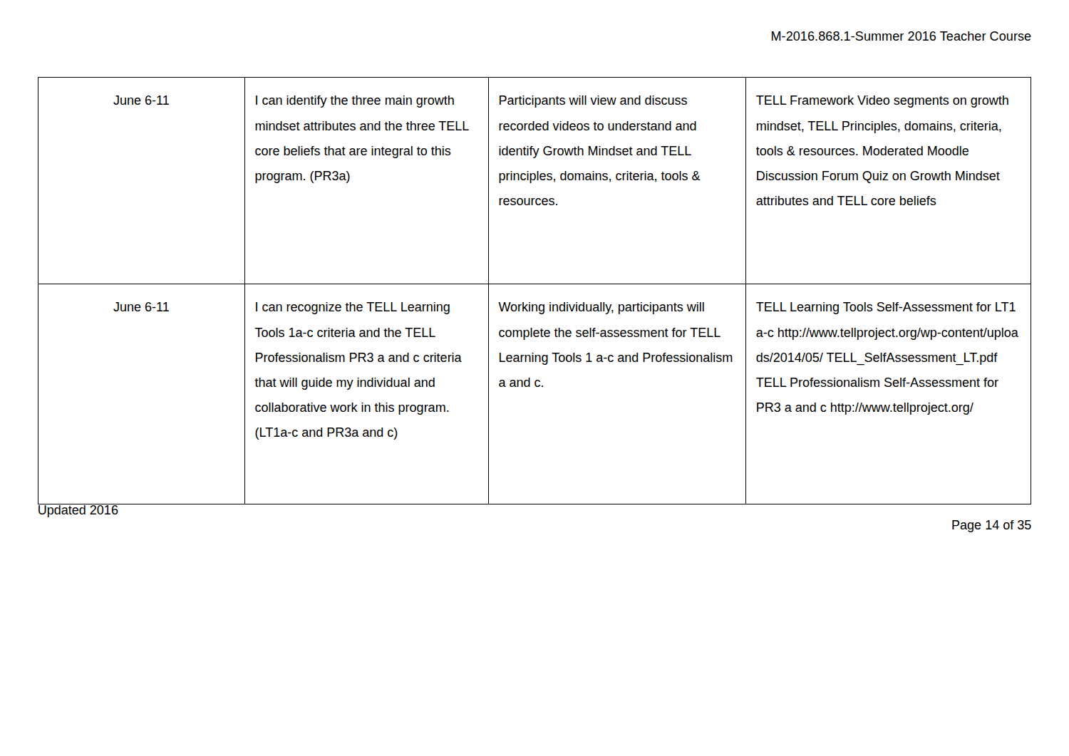M-2016.868.1-Summer 2016 Teacher Course
| June 6-11 | I can identify the three main growth mindset attributes and the three TELL core beliefs that are integral to this program. (PR3a) | Participants will view and discuss recorded videos to understand and identify Growth Mindset and TELL principles, domains, criteria, tools & resources. | TELL Framework Video segments on growth mindset, TELL Principles, domains, criteria, tools & resources. Moderated Moodle Discussion Forum Quiz on Growth Mindset attributes and TELL core beliefs |
| June 6-11 | I can recognize the TELL Learning Tools 1a-c criteria and the TELL Professionalism PR3 a and c criteria that will guide my individual and collaborative work in this program. (LT1a-c and PR3a and c) | Working individually, participants will complete the self-assessment for TELL Learning Tools 1 a-c and Professionalism a and c. | TELL Learning Tools Self-Assessment for LT1 a-c http://www.tellproject.org/wp-content/uploads/2014/05/ TELL_SelfAssessment_LT.pdf TELL Professionalism Self-Assessment for PR3 a and c http://www.tellproject.org/ |
Updated 2016 Page 14 of 35